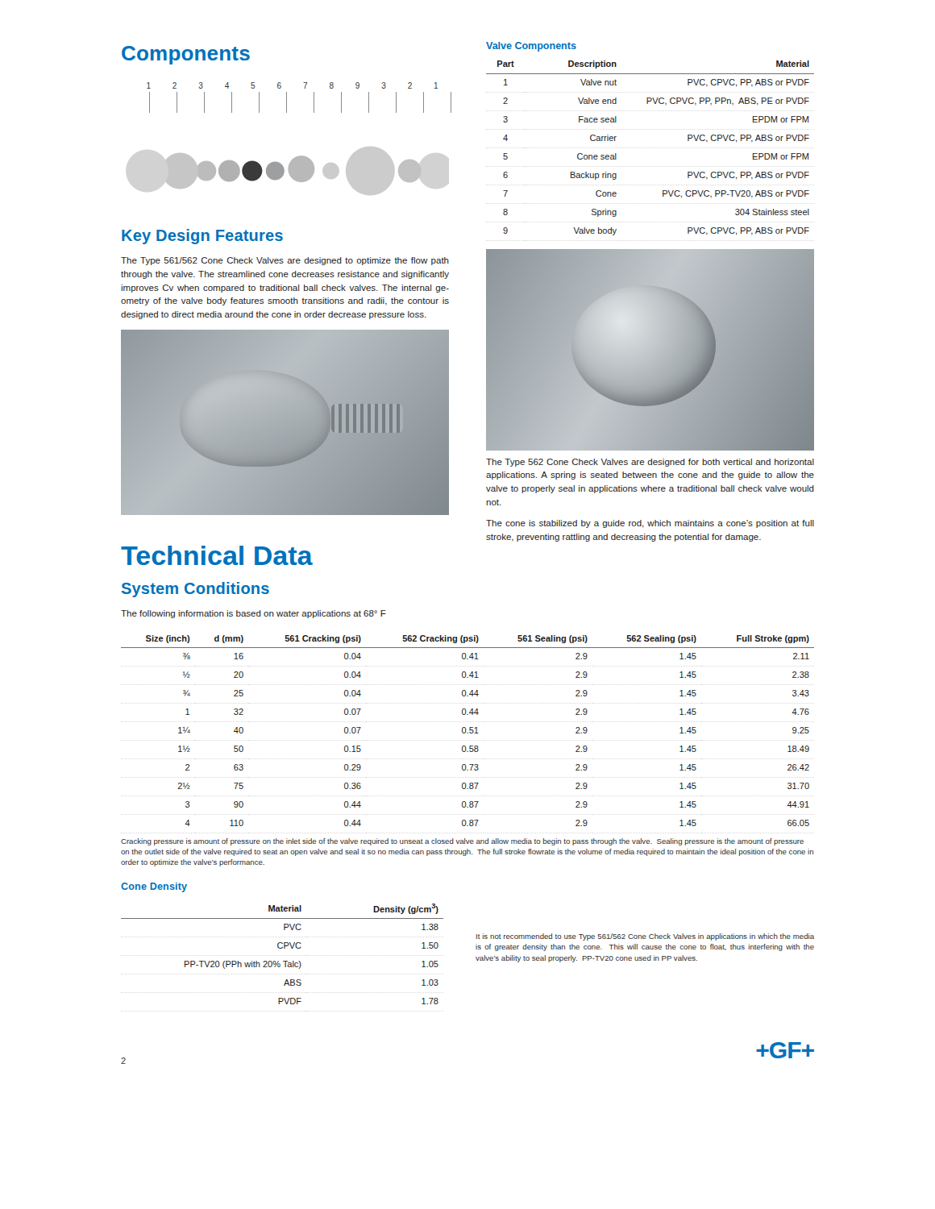Components
123456789321
Key Design Features
The Type 561/562 Cone Check Valves are designed to optimize the flow path through the valve. The streamlined cone decreases resistance and significantly improves Cv when compared to traditional ball check valves. The internal geometry of the valve body features smooth transitions and radii, the contour is designed to direct media around the cone in order decrease pressure loss.
Technical Data
System Conditions
The following information is based on water applications at 68° F
Valve Components
| Part | Description | Material |
| --- | --- | --- |
| 1 | Valve nut | PVC, CPVC, PP, ABS or PVDF |
| 2 | Valve end | PVC, CPVC, PP, PPn, ABS, PE or PVDF |
| 3 | Face seal | EPDM or FPM |
| 4 | Carrier | PVC, CPVC, PP, ABS or PVDF |
| 5 | Cone seal | EPDM or FPM |
| 6 | Backup ring | PVC, CPVC, PP, ABS or PVDF |
| 7 | Cone | PVC, CPVC, PP-TV20, ABS or PVDF |
| 8 | Spring | 304 Stainless steel |
| 9 | Valve body | PVC, CPVC, PP, ABS or PVDF |
The Type 562 Cone Check Valves are designed for both vertical and horizontal applications. A spring is seated between the cone and the guide to allow the valve to properly seal in applications where a traditional ball check valve would not.
The cone is stabilized by a guide rod, which maintains a cone’s position at full stroke, preventing rattling and decreasing the potential for damage.
| Size (inch) | d (mm) | 561 Cracking (psi) | 562 Cracking (psi) | 561 Sealing (psi) | 562 Sealing (psi) | Full Stroke (gpm) |
| --- | --- | --- | --- | --- | --- | --- |
| ⅜ | 16 | 0.04 | 0.41 | 2.9 | 1.45 | 2.11 |
| ½ | 20 | 0.04 | 0.41 | 2.9 | 1.45 | 2.38 |
| ¾ | 25 | 0.04 | 0.44 | 2.9 | 1.45 | 3.43 |
| 1 | 32 | 0.07 | 0.44 | 2.9 | 1.45 | 4.76 |
| 1¼ | 40 | 0.07 | 0.51 | 2.9 | 1.45 | 9.25 |
| 1½ | 50 | 0.15 | 0.58 | 2.9 | 1.45 | 18.49 |
| 2 | 63 | 0.29 | 0.73 | 2.9 | 1.45 | 26.42 |
| 2½ | 75 | 0.36 | 0.87 | 2.9 | 1.45 | 31.70 |
| 3 | 90 | 0.44 | 0.87 | 2.9 | 1.45 | 44.91 |
| 4 | 110 | 0.44 | 0.87 | 2.9 | 1.45 | 66.05 |
Cracking pressure is amount of pressure on the inlet side of the valve required to unseat a closed valve and allow media to begin to pass through the valve. Sealing pressure is the amount of pressure on the outlet side of the valve required to seat an open valve and seal it so no media can pass through. The full stroke flowrate is the volume of media required to maintain the ideal position of the cone in order to optimize the valve’s performance.
Cone Density
| Material | Density (g/cm 3 ) |
| --- | --- |
| PVC | 1.38 |
| CPVC | 1.50 |
| PP-TV20 (PPh with 20% Talc) | 1.05 |
| ABS | 1.03 |
| PVDF | 1.78 |
It is not recommended to use Type 561/562 Cone Check Valves in applications in which the media is of greater density than the cone. This will cause the cone to float, thus interfering with the valve’s ability to seal properly. PP-TV20 cone used in PP valves.
2
+GF+